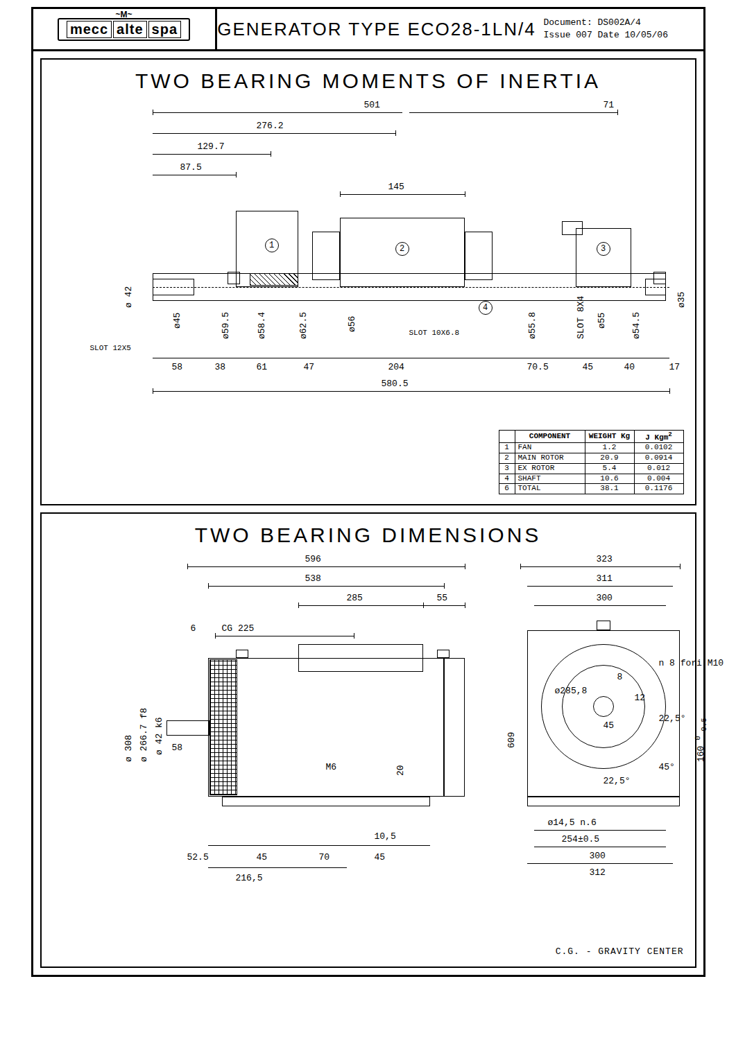~M~ mecc alte spa
GENERATOR TYPE ECO28-1LN/4
Document: DS002A/4
Issue 007 Date 10/05/06
TWO BEARING MOMENTS OF INERTIA
501
71
276.2
129.7
87.5
145
1
2
3
4
ø 42
ø45
ø59.5
ø58.4
ø62.5
ø56
ø55.8
SLOT 8X4
ø55
ø54.5
ø35
SLOT 12X5
SLOT 10X6.8
58
38
61
47
204
70.5
45
40
17
580.5
| | COMPONENT | WEIGHT Kg | J Kgm 2 |
| --- | --- | --- | --- |
| 1 | FAN | 1.2 | 0.0102 |
| 2 | MAIN ROTOR | 20.9 | 0.0914 |
| 3 | EX ROTOR | 5.4 | 0.012 |
| 4 | SHAFT | 10.6 | 0.004 |
| 6 | TOTAL | 38.1 | 0.1176 |
TWO BEARING DIMENSIONS
596
538
285
55
6
CG 225
ø 308
ø 266.7 f8
ø 42 k6
58
M6
20
10,5
52.5
45
70
45
216,5
323
311
300
609
ø285,8
8
12
45
n 8 fori M10
22,5°
45°
22,5°
160 0-0.5
ø14,5 n.6
254±0.5
300
312
C.G. - GRAVITY CENTER